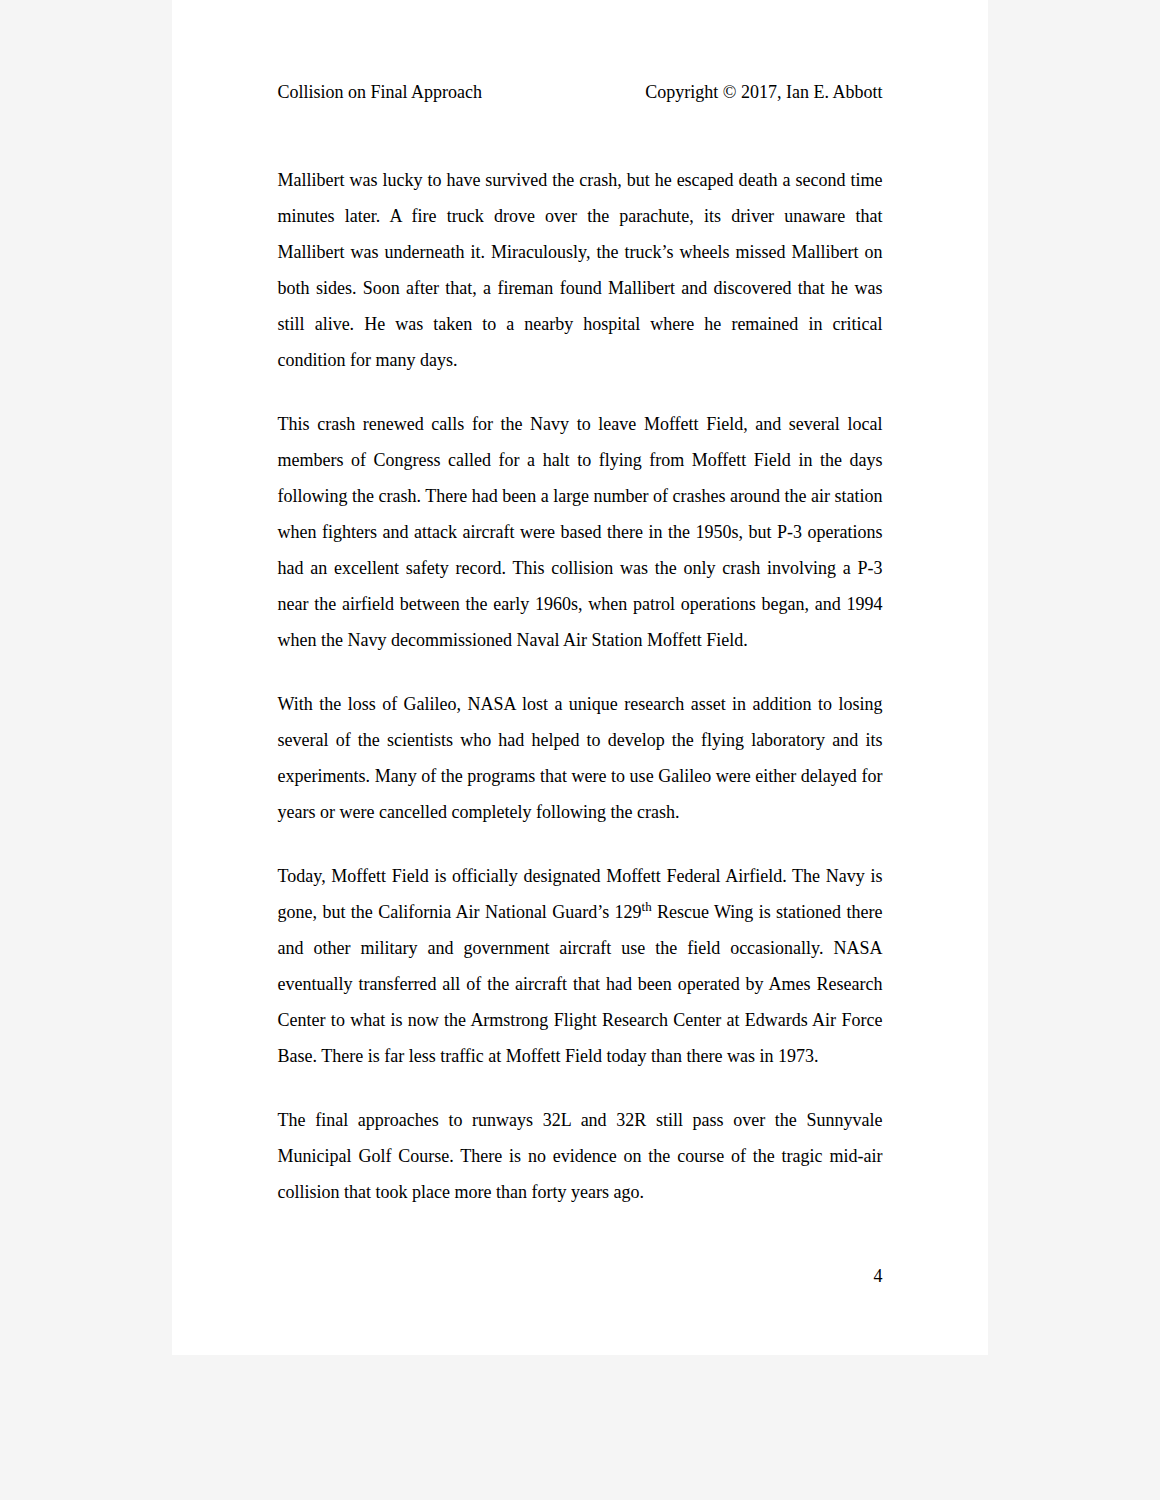Collision on Final Approach Copyright © 2017, Ian E. Abbott
Mallibert was lucky to have survived the crash, but he escaped death a second time minutes later. A fire truck drove over the parachute, its driver unaware that Mallibert was underneath it. Miraculously, the truck’s wheels missed Mallibert on both sides. Soon after that, a fireman found Mallibert and discovered that he was still alive. He was taken to a nearby hospital where he remained in critical condition for many days.
This crash renewed calls for the Navy to leave Moffett Field, and several local members of Congress called for a halt to flying from Moffett Field in the days following the crash. There had been a large number of crashes around the air station when fighters and attack aircraft were based there in the 1950s, but P-3 operations had an excellent safety record. This collision was the only crash involving a P-3 near the airfield between the early 1960s, when patrol operations began, and 1994 when the Navy decommissioned Naval Air Station Moffett Field.
With the loss of Galileo, NASA lost a unique research asset in addition to losing several of the scientists who had helped to develop the flying laboratory and its experiments. Many of the programs that were to use Galileo were either delayed for years or were cancelled completely following the crash.
Today, Moffett Field is officially designated Moffett Federal Airfield. The Navy is gone, but the California Air National Guard’s 129th Rescue Wing is stationed there and other military and government aircraft use the field occasionally. NASA eventually transferred all of the aircraft that had been operated by Ames Research Center to what is now the Armstrong Flight Research Center at Edwards Air Force Base. There is far less traffic at Moffett Field today than there was in 1973.
The final approaches to runways 32L and 32R still pass over the Sunnyvale Municipal Golf Course. There is no evidence on the course of the tragic mid-air collision that took place more than forty years ago.
4